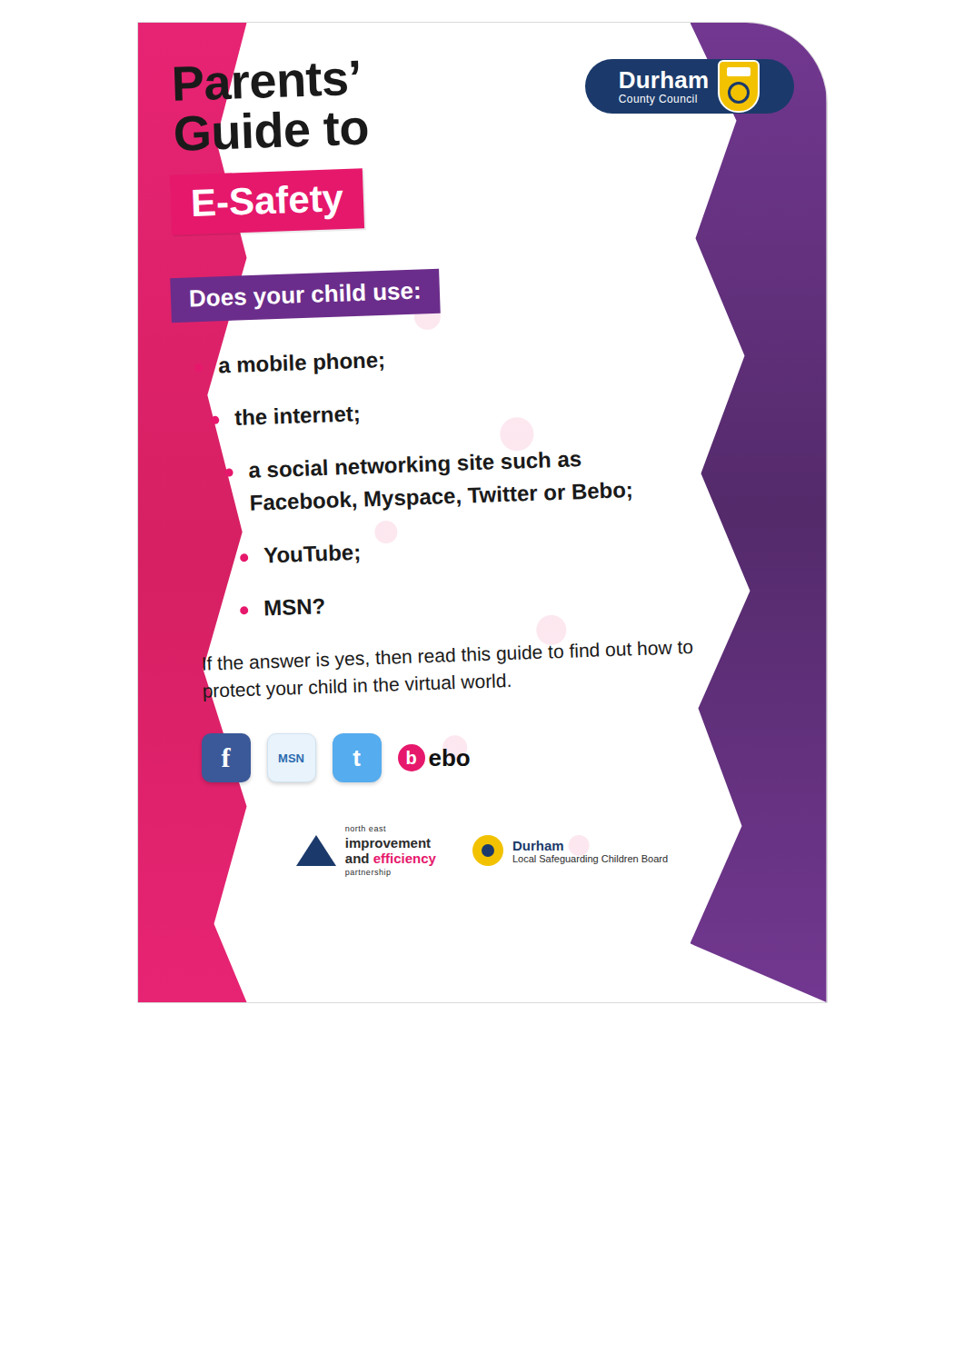Parents’
Guide to
E-Safety
Durham County Council
Does your child use:
a mobile phone;
the internet;
a social networking site such as Facebook, Myspace, Twitter or Bebo;
YouTube;
MSN?
If the answer is yes, then read this guide to find out how to protect your child in the virtual world.
f MSN t bebo
north east improvement and efficiency partnership
Durham Local Safeguarding Children Board